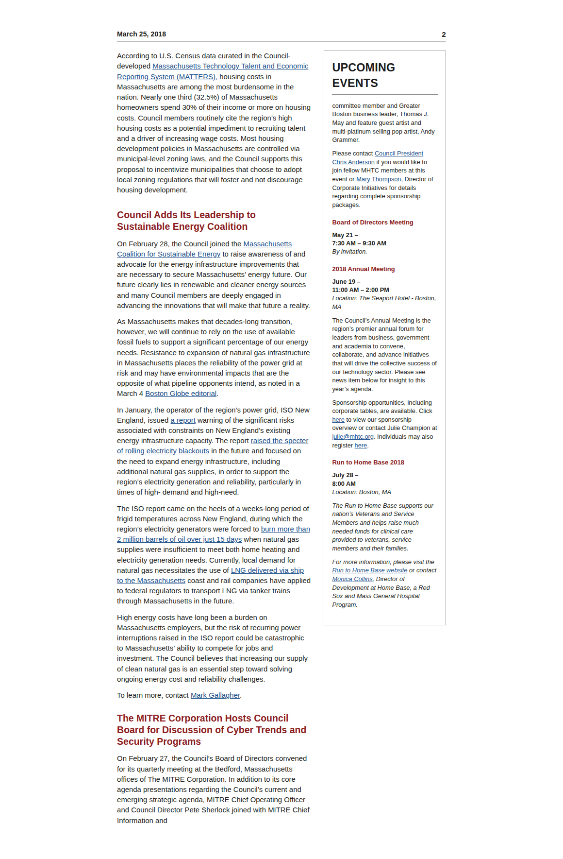March 25, 2018
2
According to U.S. Census data curated in the Council-developed Massachusetts Technology Talent and Economic Reporting System (MATTERS), housing costs in Massachusetts are among the most burdensome in the nation. Nearly one third (32.5%) of Massachusetts homeowners spend 30% of their income or more on housing costs. Council members routinely cite the region’s high housing costs as a potential impediment to recruiting talent and a driver of increasing wage costs. Most housing development policies in Massachusetts are controlled via municipal-level zoning laws, and the Council supports this proposal to incentivize municipalities that choose to adopt local zoning regulations that will foster and not discourage housing development.
Council Adds Its Leadership to Sustainable Energy Coalition
On February 28, the Council joined the Massachusetts Coalition for Sustainable Energy to raise awareness of and advocate for the energy infrastructure improvements that are necessary to secure Massachusetts’ energy future. Our future clearly lies in renewable and cleaner energy sources and many Council members are deeply engaged in advancing the innovations that will make that future a reality.
As Massachusetts makes that decades-long transition, however, we will continue to rely on the use of available fossil fuels to support a significant percentage of our energy needs. Resistance to expansion of natural gas infrastructure in Massachusetts places the reliability of the power grid at risk and may have environmental impacts that are the opposite of what pipeline opponents intend, as noted in a March 4 Boston Globe editorial.
In January, the operator of the region’s power grid, ISO New England, issued a report warning of the significant risks associated with constraints on New England’s existing energy infrastructure capacity. The report raised the specter of rolling electricity blackouts in the future and focused on the need to expand energy infrastructure, including additional natural gas supplies, in order to support the region’s electricity generation and reliability, particularly in times of high- demand and high-need.
The ISO report came on the heels of a weeks-long period of frigid temperatures across New England, during which the region’s electricity generators were forced to burn more than 2 million barrels of oil over just 15 days when natural gas supplies were insufficient to meet both home heating and electricity generation needs. Currently, local demand for natural gas necessitates the use of LNG delivered via ship to the Massachusetts coast and rail companies have applied to federal regulators to transport LNG via tanker trains through Massachusetts in the future.
High energy costs have long been a burden on Massachusetts employers, but the risk of recurring power interruptions raised in the ISO report could be catastrophic to Massachusetts’ ability to compete for jobs and investment. The Council believes that increasing our supply of clean natural gas is an essential step toward solving ongoing energy cost and reliability challenges.
To learn more, contact Mark Gallagher.
The MITRE Corporation Hosts Council Board for Discussion of Cyber Trends and Security Programs
On February 27, the Council’s Board of Directors convened for its quarterly meeting at the Bedford, Massachusetts offices of The MITRE Corporation. In addition to its core agenda presentations regarding the Council’s current and emerging strategic agenda, MITRE Chief Operating Officer and Council Director Pete Sherlock joined with MITRE Chief Information and
UPCOMING EVENTS
committee member and Greater Boston business leader, Thomas J. May and feature guest artist and multi-platinum selling pop artist, Andy Grammer.
Please contact Council President Chris Anderson if you would like to join fellow MHTC members at this event or Mary Thompson, Director of Corporate Initiatives for details regarding complete sponsorship packages.
Board of Directors Meeting
May 21 –
7:30 AM – 9:30 AM
By invitation.
2018 Annual Meeting
June 19 –
11:00 AM – 2:00 PM
Location: The Seaport Hotel - Boston, MA
The Council’s Annual Meeting is the region’s premier annual forum for leaders from business, government and academia to convene, collaborate, and advance initiatives that will drive the collective success of our technology sector. Please see news item below for insight to this year’s agenda.
Sponsorship opportunities, including corporate tables, are available. Click here to view our sponsorship overview or contact Julie Champion at julie@mhtc.org. Individuals may also register here.
Run to Home Base 2018
July 28 –
8:00 AM
Location: Boston, MA
The Run to Home Base supports our nation’s Veterans and Service Members and helps raise much needed funds for clinical care provided to veterans, service members and their families.
For more information, please visit the Run to Home Base website or contact Monica Collins, Director of Development at Home Base, a Red Sox and Mass General Hospital Program.